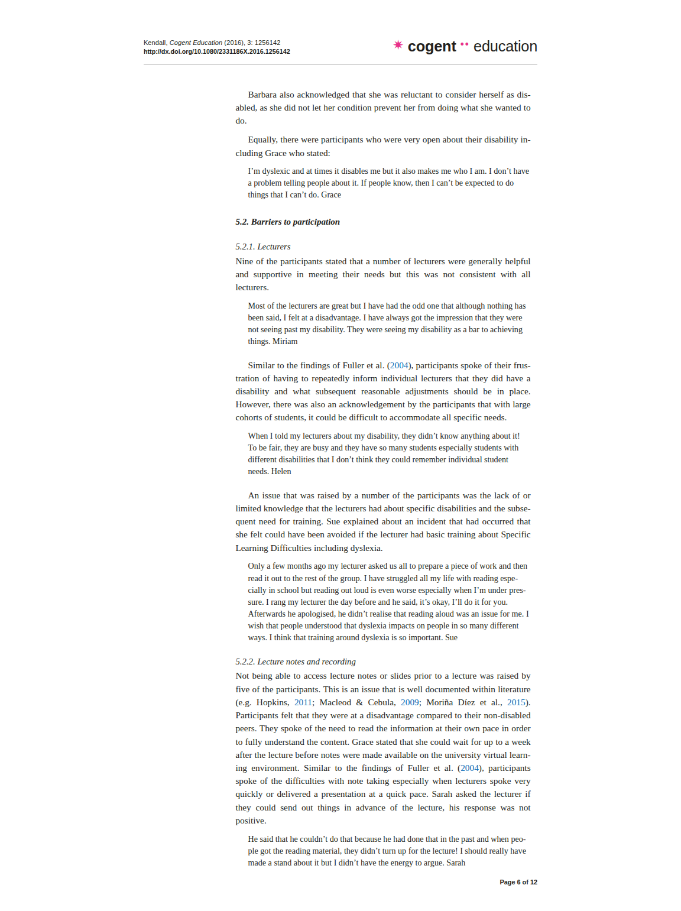Kendall, Cogent Education (2016), 3: 1256142
http://dx.doi.org/10.1080/2331186X.2016.1256142
✷cogent••education
Barbara also acknowledged that she was reluctant to consider herself as disabled, as she did not let her condition prevent her from doing what she wanted to do.
Equally, there were participants who were very open about their disability including Grace who stated:
I’m dyslexic and at times it disables me but it also makes me who I am. I don’t have a problem telling people about it. If people know, then I can’t be expected to do things that I can’t do. Grace
5.2. Barriers to participation
5.2.1. Lecturers
Nine of the participants stated that a number of lecturers were generally helpful and supportive in meeting their needs but this was not consistent with all lecturers.
Most of the lecturers are great but I have had the odd one that although nothing has been said, I felt at a disadvantage. I have always got the impression that they were not seeing past my disability. They were seeing my disability as a bar to achieving things. Miriam
Similar to the findings of Fuller et al. (2004), participants spoke of their frustration of having to repeatedly inform individual lecturers that they did have a disability and what subsequent reasonable adjustments should be in place. However, there was also an acknowledgement by the participants that with large cohorts of students, it could be difficult to accommodate all specific needs.
When I told my lecturers about my disability, they didn’t know anything about it! To be fair, they are busy and they have so many students especially students with different disabilities that I don’t think they could remember individual student needs. Helen
An issue that was raised by a number of the participants was the lack of or limited knowledge that the lecturers had about specific disabilities and the subsequent need for training. Sue explained about an incident that had occurred that she felt could have been avoided if the lecturer had basic training about Specific Learning Difficulties including dyslexia.
Only a few months ago my lecturer asked us all to prepare a piece of work and then read it out to the rest of the group. I have struggled all my life with reading especially in school but reading out loud is even worse especially when I’m under pressure. I rang my lecturer the day before and he said, it’s okay, I’ll do it for you. Afterwards he apologised, he didn’t realise that reading aloud was an issue for me. I wish that people understood that dyslexia impacts on people in so many different ways. I think that training around dyslexia is so important. Sue
5.2.2. Lecture notes and recording
Not being able to access lecture notes or slides prior to a lecture was raised by five of the participants. This is an issue that is well documented within literature (e.g. Hopkins, 2011; Macleod & Cebula, 2009; Moriña Díez et al., 2015). Participants felt that they were at a disadvantage compared to their non-disabled peers. They spoke of the need to read the information at their own pace in order to fully understand the content. Grace stated that she could wait for up to a week after the lecture before notes were made available on the university virtual learning environment. Similar to the findings of Fuller et al. (2004), participants spoke of the difficulties with note taking especially when lecturers spoke very quickly or delivered a presentation at a quick pace. Sarah asked the lecturer if they could send out things in advance of the lecture, his response was not positive.
He said that he couldn’t do that because he had done that in the past and when people got the reading material, they didn’t turn up for the lecture! I should really have made a stand about it but I didn’t have the energy to argue. Sarah
Page 6 of 12